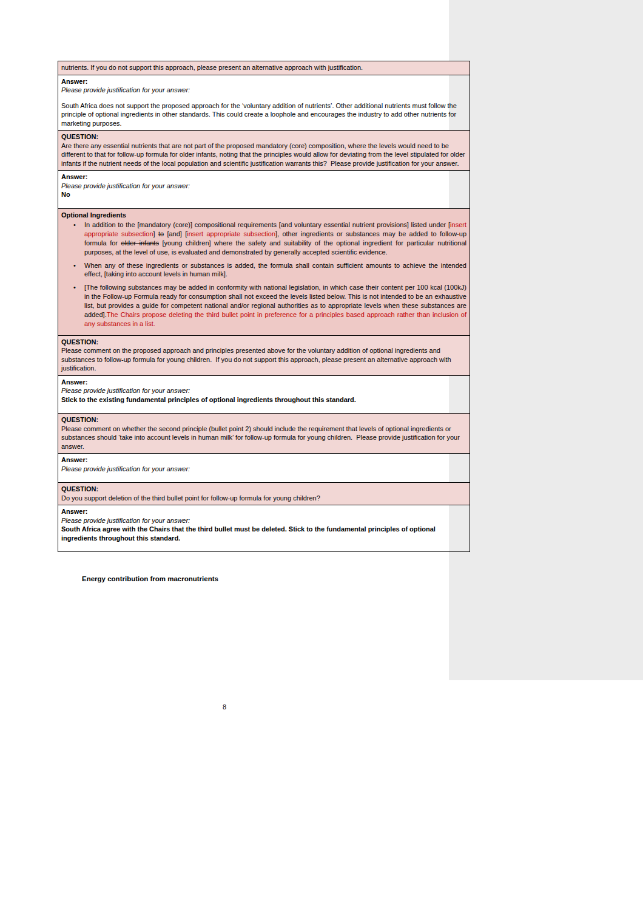| nutrients. If you do not support this approach, please present an alternative approach with justification. |
| Answer: Please provide justification for your answer: South Africa does not support the proposed approach for the ‘voluntary addition of nutrients’. Other additional nutrients must follow the principle of optional ingredients in other standards. This could create a loophole and encourages the industry to add other nutrients for marketing purposes. |
| QUESTION: Are there any essential nutrients that are not part of the proposed mandatory (core) composition, where the levels would need to be different to that for follow-up formula for older infants, noting that the principles would allow for deviating from the level stipulated for older infants if the nutrient needs of the local population and scientific justification warrants this? Please provide justification for your answer. |
| Answer: Please provide justification for your answer: No |
| Optional Ingredients In addition to the [mandatory (core)] compositional requirements [and voluntary essential nutrient provisions] listed under [ insert appropriate subsection ] to [and] [ insert appropriate subsection ], other ingredients or substances may be added to follow-up formula for older infants [young children] where the safety and suitability of the optional ingredient for particular nutritional purposes, at the level of use, is evaluated and demonstrated by generally accepted scientific evidence. When any of these ingredients or substances is added, the formula shall contain sufficient amounts to achieve the intended effect, [taking into account levels in human milk]. [The following substances may be added in conformity with national legislation, in which case their content per 100 kcal (100kJ) in the Follow-up Formula ready for consumption shall not exceed the levels listed below. This is not intended to be an exhaustive list, but provides a guide for competent national and/or regional authorities as to appropriate levels when these substances are added]. The Chairs propose deleting the third bullet point in preference for a principles based approach rather than inclusion of any substances in a list. |
| QUESTION: Please comment on the proposed approach and principles presented above for the voluntary addition of optional ingredients and substances to follow-up formula for young children. If you do not support this approach, please present an alternative approach with justification. |
| Answer: Please provide justification for your answer: Stick to the existing fundamental principles of optional ingredients throughout this standard. |
| QUESTION: Please comment on whether the second principle (bullet point 2) should include the requirement that levels of optional ingredients or substances should ‘take into account levels in human milk’ for follow-up formula for young children. Please provide justification for your answer. |
| Answer: Please provide justification for your answer: |
| QUESTION: Do you support deletion of the third bullet point for follow-up formula for young children? |
| Answer: Please provide justification for your answer: South Africa agree with the Chairs that the third bullet must be deleted. Stick to the fundamental principles of optional ingredients throughout this standard. |
Energy contribution from macronutrients
8